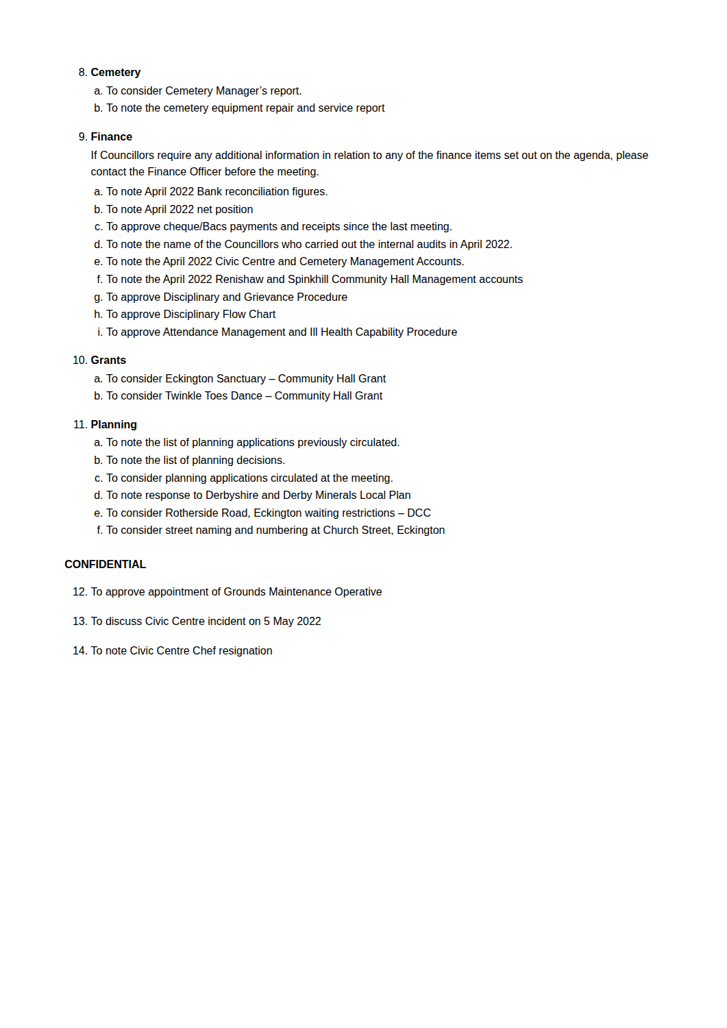Cemetery
To consider Cemetery Manager’s report.
To note the cemetery equipment repair and service report
Finance
If Councillors require any additional information in relation to any of the finance items set out on the agenda, please contact the Finance Officer before the meeting.
To note April 2022 Bank reconciliation figures.
To note April 2022 net position
To approve cheque/Bacs payments and receipts since the last meeting.
To note the name of the Councillors who carried out the internal audits in April 2022.
To note the April 2022 Civic Centre and Cemetery Management Accounts.
To note the April 2022 Renishaw and Spinkhill Community Hall Management accounts
To approve Disciplinary and Grievance Procedure
To approve Disciplinary Flow Chart
To approve Attendance Management and Ill Health Capability Procedure
Grants
To consider Eckington Sanctuary – Community Hall Grant
To consider Twinkle Toes Dance – Community Hall Grant
Planning
To note the list of planning applications previously circulated.
To note the list of planning decisions.
To consider planning applications circulated at the meeting.
To note response to Derbyshire and Derby Minerals Local Plan
To consider Rotherside Road, Eckington waiting restrictions – DCC
To consider street naming and numbering at Church Street, Eckington
CONFIDENTIAL
To approve appointment of Grounds Maintenance Operative
To discuss Civic Centre incident on 5 May 2022
To note Civic Centre Chef resignation